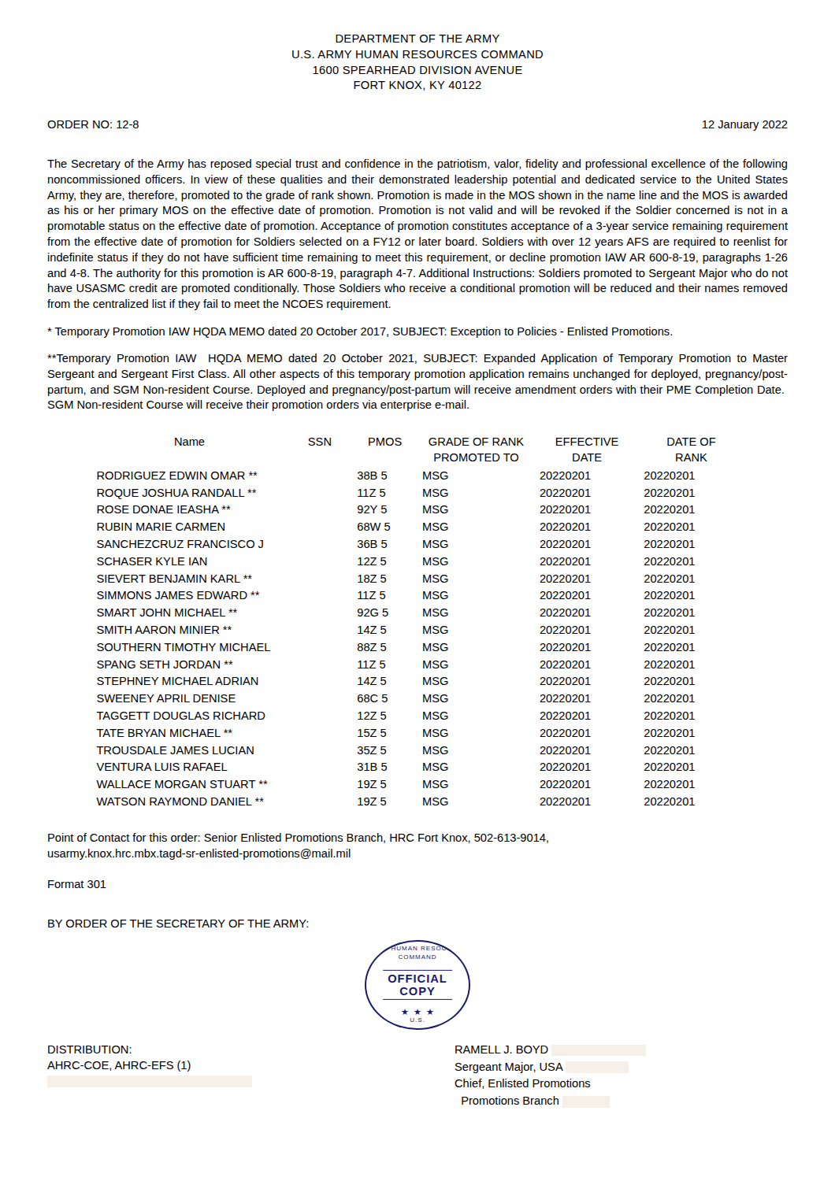DEPARTMENT OF THE ARMY
U.S. ARMY HUMAN RESOURCES COMMAND
1600 SPEARHEAD DIVISION AVENUE
FORT KNOX, KY 40122
ORDER NO: 12-8 12 January 2022
The Secretary of the Army has reposed special trust and confidence in the patriotism, valor, fidelity and professional excellence of the following noncommissioned officers. In view of these qualities and their demonstrated leadership potential and dedicated service to the United States Army, they are, therefore, promoted to the grade of rank shown. Promotion is made in the MOS shown in the name line and the MOS is awarded as his or her primary MOS on the effective date of promotion. Promotion is not valid and will be revoked if the Soldier concerned is not in a promotable status on the effective date of promotion. Acceptance of promotion constitutes acceptance of a 3-year service remaining requirement from the effective date of promotion for Soldiers selected on a FY12 or later board. Soldiers with over 12 years AFS are required to reenlist for indefinite status if they do not have sufficient time remaining to meet this requirement, or decline promotion IAW AR 600-8-19, paragraphs 1-26 and 4-8. The authority for this promotion is AR 600-8-19, paragraph 4-7. Additional Instructions: Soldiers promoted to Sergeant Major who do not have USASMC credit are promoted conditionally. Those Soldiers who receive a conditional promotion will be reduced and their names removed from the centralized list if they fail to meet the NCOES requirement.
* Temporary Promotion IAW HQDA MEMO dated 20 October 2017, SUBJECT: Exception to Policies - Enlisted Promotions.
**Temporary Promotion IAW HQDA MEMO dated 20 October 2021, SUBJECT: Expanded Application of Temporary Promotion to Master Sergeant and Sergeant First Class. All other aspects of this temporary promotion application remains unchanged for deployed, pregnancy/post-partum, and SGM Non-resident Course. Deployed and pregnancy/post-partum will receive amendment orders with their PME Completion Date. SGM Non-resident Course will receive their promotion orders via enterprise e-mail.
| Name | SSN | PMOS | GRADE OF RANK PROMOTED TO | EFFECTIVE DATE | DATE OF RANK |
| --- | --- | --- | --- | --- | --- |
| RODRIGUEZ EDWIN OMAR ** | | 38B 5 | MSG | 20220201 | 20220201 |
| ROQUE JOSHUA RANDALL ** | | 11Z 5 | MSG | 20220201 | 20220201 |
| ROSE DONAE IEASHA ** | | 92Y 5 | MSG | 20220201 | 20220201 |
| RUBIN MARIE CARMEN | | 68W 5 | MSG | 20220201 | 20220201 |
| SANCHEZCRUZ FRANCISCO J | | 36B 5 | MSG | 20220201 | 20220201 |
| SCHASER KYLE IAN | | 12Z 5 | MSG | 20220201 | 20220201 |
| SIEVERT BENJAMIN KARL ** | | 18Z 5 | MSG | 20220201 | 20220201 |
| SIMMONS JAMES EDWARD ** | | 11Z 5 | MSG | 20220201 | 20220201 |
| SMART JOHN MICHAEL ** | | 92G 5 | MSG | 20220201 | 20220201 |
| SMITH AARON MINIER ** | | 14Z 5 | MSG | 20220201 | 20220201 |
| SOUTHERN TIMOTHY MICHAEL | | 88Z 5 | MSG | 20220201 | 20220201 |
| SPANG SETH JORDAN ** | | 11Z 5 | MSG | 20220201 | 20220201 |
| STEPHNEY MICHAEL ADRIAN | | 14Z 5 | MSG | 20220201 | 20220201 |
| SWEENEY APRIL DENISE | | 68C 5 | MSG | 20220201 | 20220201 |
| TAGGETT DOUGLAS RICHARD | | 12Z 5 | MSG | 20220201 | 20220201 |
| TATE BRYAN MICHAEL ** | | 15Z 5 | MSG | 20220201 | 20220201 |
| TROUSDALE JAMES LUCIAN | | 35Z 5 | MSG | 20220201 | 20220201 |
| VENTURA LUIS RAFAEL | | 31B 5 | MSG | 20220201 | 20220201 |
| WALLACE MORGAN STUART ** | | 19Z 5 | MSG | 20220201 | 20220201 |
| WATSON RAYMOND DANIEL ** | | 19Z 5 | MSG | 20220201 | 20220201 |
Point of Contact for this order: Senior Enlisted Promotions Branch, HRC Fort Knox, 502-613-9014,
usarmy.knox.hrc.mbx.tagd-sr-enlisted-promotions@mail.mil
Format 301
BY ORDER OF THE SECRETARY OF THE ARMY:
ARMY HUMAN RESOURCES COMMAND
OFFICIAL
COPY
★ ★ ★
U.S.
DISTRIBUTION:
AHRC-COE, AHRC-EFS (1)
RAMELL J. BOYD
Sergeant Major, USA
Chief, Enlisted Promotions
Promotions Branch